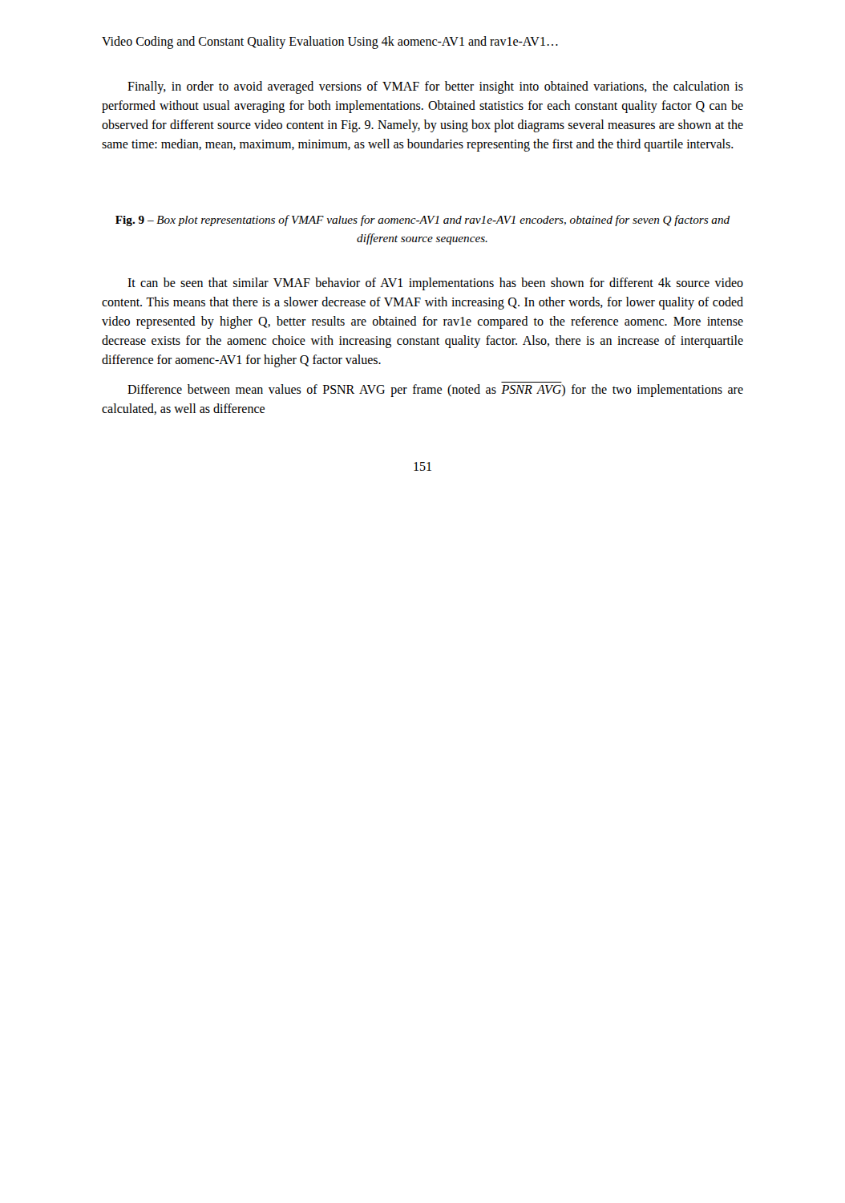Video Coding and Constant Quality Evaluation Using 4k aomenc-AV1 and rav1e-AV1…
Finally, in order to avoid averaged versions of VMAF for better insight into obtained variations, the calculation is performed without usual averaging for both implementations. Obtained statistics for each constant quality factor Q can be observed for different source video content in Fig. 9. Namely, by using box plot diagrams several measures are shown at the same time: median, mean, maximum, minimum, as well as boundaries representing the first and the third quartile intervals.
Fig. 9 – Box plot representations of VMAF values for aomenc-AV1 and rav1e-AV1 encoders, obtained for seven Q factors and different source sequences.
It can be seen that similar VMAF behavior of AV1 implementations has been shown for different 4k source video content. This means that there is a slower decrease of VMAF with increasing Q. In other words, for lower quality of coded video represented by higher Q, better results are obtained for rav1e compared to the reference aomenc. More intense decrease exists for the aomenc choice with increasing constant quality factor. Also, there is an increase of interquartile difference for aomenc-AV1 for higher Q factor values.
Difference between mean values of PSNR AVG per frame (noted as PSNR AVG) for the two implementations are calculated, as well as difference
151